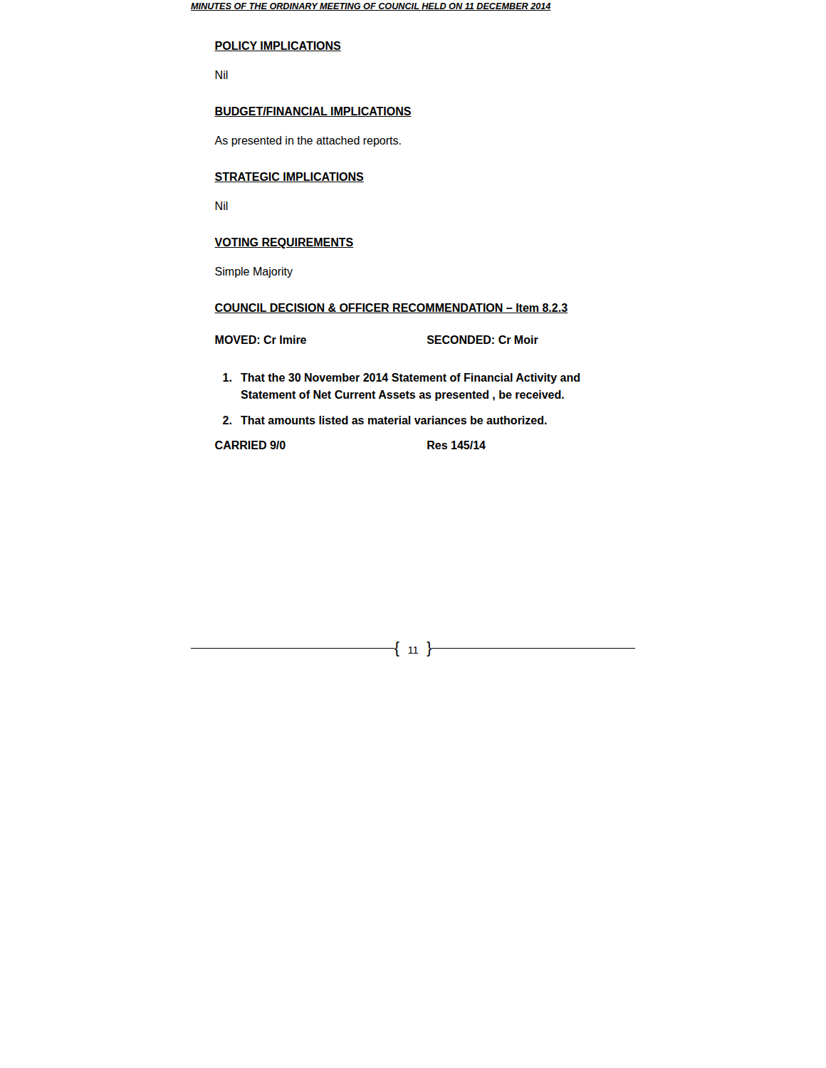MINUTES OF THE ORDINARY MEETING OF COUNCIL HELD ON 11 DECEMBER 2014
POLICY IMPLICATIONS
Nil
BUDGET/FINANCIAL IMPLICATIONS
As presented in the attached reports.
STRATEGIC IMPLICATIONS
Nil
VOTING REQUIREMENTS
Simple Majority
COUNCIL DECISION & OFFICER RECOMMENDATION – Item 8.2.3
MOVED: Cr Imire SECONDED: Cr Moir
That the 30 November 2014 Statement of Financial Activity and Statement of Net Current Assets as presented , be received.
That amounts listed as material variances be authorized.
CARRIED 9/0 Res 145/14
{ 11 }